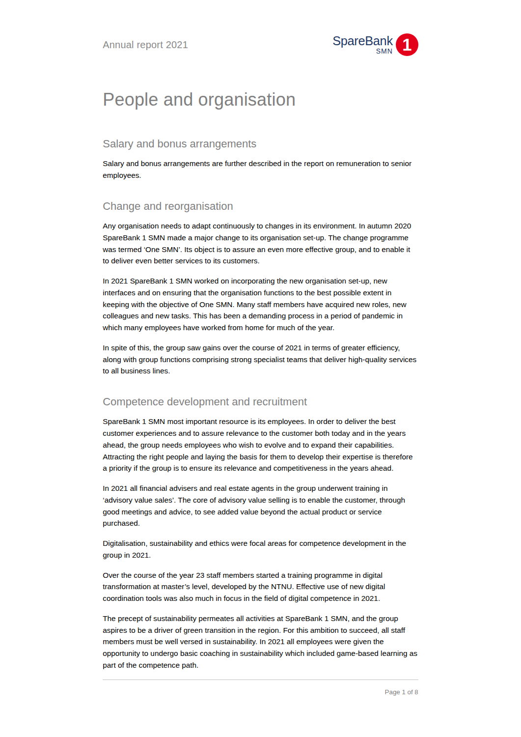Annual report 2021
SpareBank SMN
1
People and organisation
Salary and bonus arrangements
Salary and bonus arrangements are further described in the report on remuneration to senior employees.
Change and reorganisation
Any organisation needs to adapt continuously to changes in its environment. In autumn 2020 SpareBank 1 SMN made a major change to its organisation set-up. The change programme was termed ‘One SMN’. Its object is to assure an even more effective group, and to enable it to deliver even better services to its customers.
In 2021 SpareBank 1 SMN worked on incorporating the new organisation set-up, new interfaces and on ensuring that the organisation functions to the best possible extent in keeping with the objective of One SMN. Many staff members have acquired new roles, new colleagues and new tasks. This has been a demanding process in a period of pandemic in which many employees have worked from home for much of the year.
In spite of this, the group saw gains over the course of 2021 in terms of greater efficiency, along with group functions comprising strong specialist teams that deliver high-quality services to all business lines.
Competence development and recruitment
SpareBank 1 SMN most important resource is its employees. In order to deliver the best customer experiences and to assure relevance to the customer both today and in the years ahead, the group needs employees who wish to evolve and to expand their capabilities. Attracting the right people and laying the basis for them to develop their expertise is therefore a priority if the group is to ensure its relevance and competitiveness in the years ahead.
In 2021 all financial advisers and real estate agents in the group underwent training in ‘advisory value sales’. The core of advisory value selling is to enable the customer, through good meetings and advice, to see added value beyond the actual product or service purchased.
Digitalisation, sustainability and ethics were focal areas for competence development in the group in 2021.
Over the course of the year 23 staff members started a training programme in digital transformation at master’s level, developed by the NTNU. Effective use of new digital coordination tools was also much in focus in the field of digital competence in 2021.
The precept of sustainability permeates all activities at SpareBank 1 SMN, and the group aspires to be a driver of green transition in the region. For this ambition to succeed, all staff members must be well versed in sustainability. In 2021 all employees were given the opportunity to undergo basic coaching in sustainability which included game-based learning as part of the competence path.
Page 1 of 8